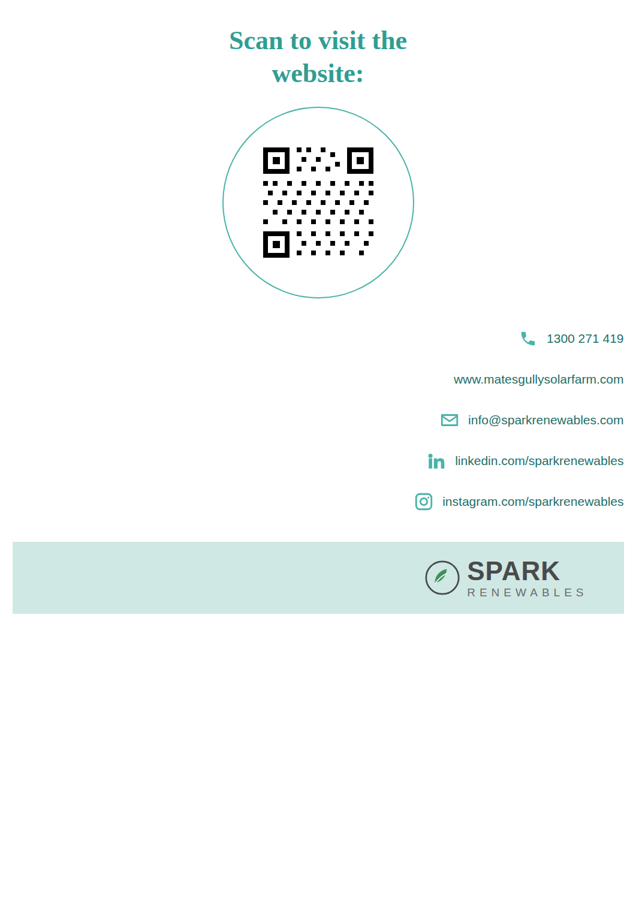Scan to visit the
website:
1300 271 419
www.matesgullysolarfarm.com
info@sparkrenewables.com
linkedin.com/sparkrenewables
instagram.com/sparkrenewables
SPARK RENEWABLES